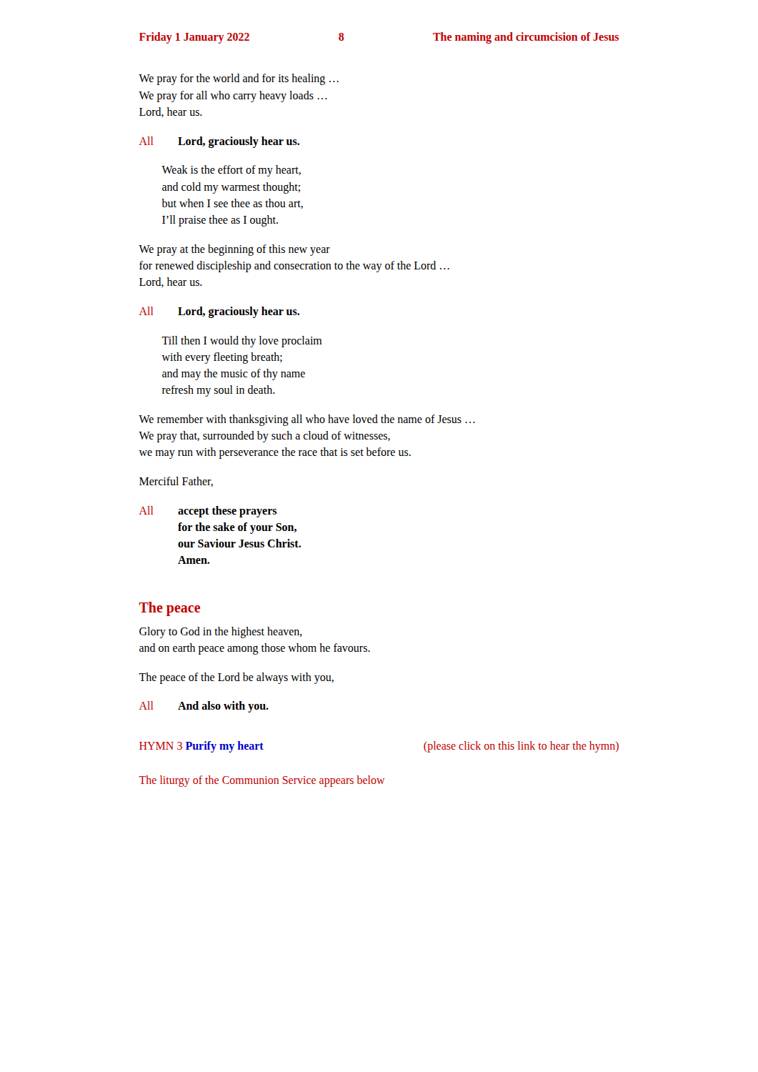Friday 1 January 2022 8 The naming and circumcision of Jesus
We pray for the world and for its healing …
We pray for all who carry heavy loads …
Lord, hear us.
All Lord, graciously hear us.
Weak is the effort of my heart,
and cold my warmest thought;
but when I see thee as thou art,
I’ll praise thee as I ought.
We pray at the beginning of this new year
for renewed discipleship and consecration to the way of the Lord …
Lord, hear us.
All Lord, graciously hear us.
Till then I would thy love proclaim
with every fleeting breath;
and may the music of thy name
refresh my soul in death.
We remember with thanksgiving all who have loved the name of Jesus …
We pray that, surrounded by such a cloud of witnesses,
we may run with perseverance the race that is set before us.
Merciful Father,
All
accept these prayers
for the sake of your Son,
our Saviour Jesus Christ.
Amen.
The peace
Glory to God in the highest heaven,
and on earth peace among those whom he favours.
The peace of the Lord be always with you,
All And also with you.
HYMN 3 Purify my heart (please click on this link to hear the hymn)
The liturgy of the Communion Service appears below